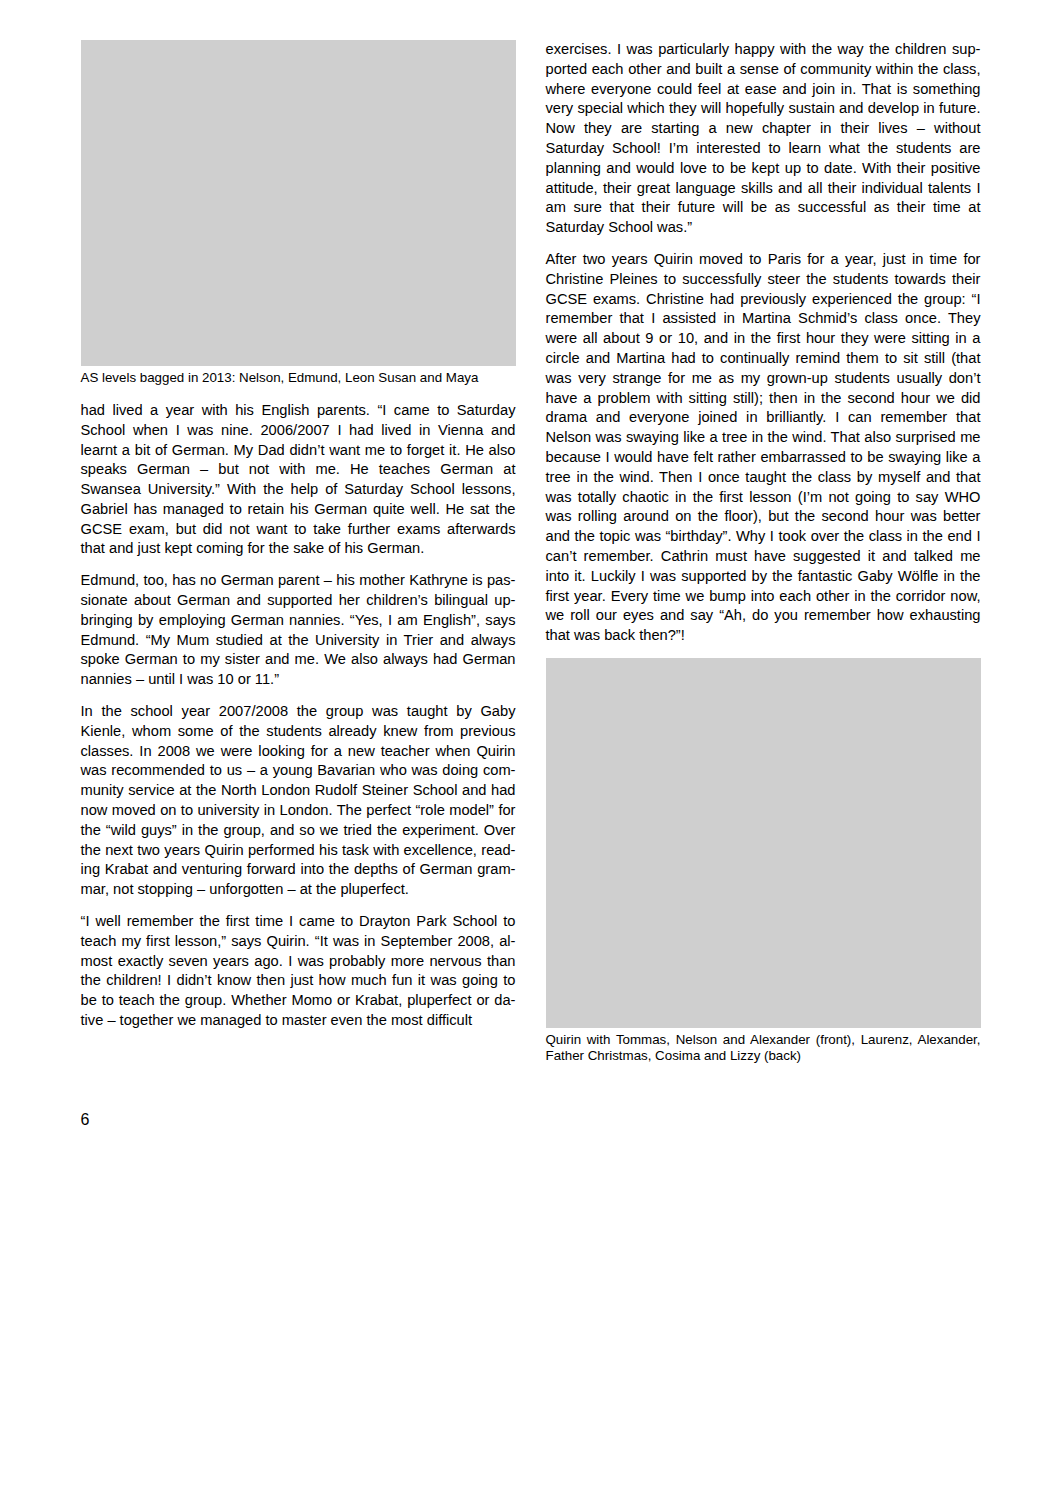AS levels bagged in 2013: Nelson, Edmund, Leon Susan and Maya
had lived a year with his English parents. “I came to Saturday School when I was nine. 2006/2007 I had lived in Vienna and learnt a bit of German. My Dad didn’t want me to forget it. He also speaks German – but not with me. He teaches German at Swansea University.” With the help of Saturday School lessons, Gabriel has managed to retain his German quite well. He sat the GCSE exam, but did not want to take further exams afterwards that and just kept coming for the sake of his German.
Edmund, too, has no German parent – his mother Kathryne is passionate about German and supported her children’s bilingual upbringing by employing German nannies. “Yes, I am English”, says Edmund. “My Mum studied at the University in Trier and always spoke German to my sister and me. We also always had German nannies – until I was 10 or 11.”
In the school year 2007/2008 the group was taught by Gaby Kienle, whom some of the students already knew from previous classes. In 2008 we were looking for a new teacher when Quirin was recommended to us – a young Bavarian who was doing community service at the North London Rudolf Steiner School and had now moved on to university in London. The perfect “role model” for the “wild guys” in the group, and so we tried the experiment. Over the next two years Quirin performed his task with excellence, reading Krabat and venturing forward into the depths of German grammar, not stopping – unforgotten – at the pluperfect.
“I well remember the first time I came to Drayton Park School to teach my first lesson,” says Quirin. “It was in September 2008, almost exactly seven years ago. I was probably more nervous than the children! I didn’t know then just how much fun it was going to be to teach the group. Whether Momo or Krabat, pluperfect or dative – together we managed to master even the most difficult
exercises. I was particularly happy with the way the children supported each other and built a sense of community within the class, where everyone could feel at ease and join in. That is something very special which they will hopefully sustain and develop in future. Now they are starting a new chapter in their lives – without Saturday School! I’m interested to learn what the students are planning and would love to be kept up to date. With their positive attitude, their great language skills and all their individual talents I am sure that their future will be as successful as their time at Saturday School was.”
After two years Quirin moved to Paris for a year, just in time for Christine Pleines to successfully steer the students towards their GCSE exams. Christine had previously experienced the group: “I remember that I assisted in Martina Schmid’s class once. They were all about 9 or 10, and in the first hour they were sitting in a circle and Martina had to continually remind them to sit still (that was very strange for me as my grown-up students usually don’t have a problem with sitting still); then in the second hour we did drama and everyone joined in brilliantly. I can remember that Nelson was swaying like a tree in the wind. That also surprised me because I would have felt rather embarrassed to be swaying like a tree in the wind. Then I once taught the class by myself and that was totally chaotic in the first lesson (I’m not going to say WHO was rolling around on the floor), but the second hour was better and the topic was “birthday”. Why I took over the class in the end I can’t remember. Cathrin must have suggested it and talked me into it. Luckily I was supported by the fantastic Gaby Wölfle in the first year. Every time we bump into each other in the corridor now, we roll our eyes and say “Ah, do you remember how exhausting that was back then?”!
Quirin with Tommas, Nelson and Alexander (front), Laurenz, Alexander, Father Christmas, Cosima and Lizzy (back)
6